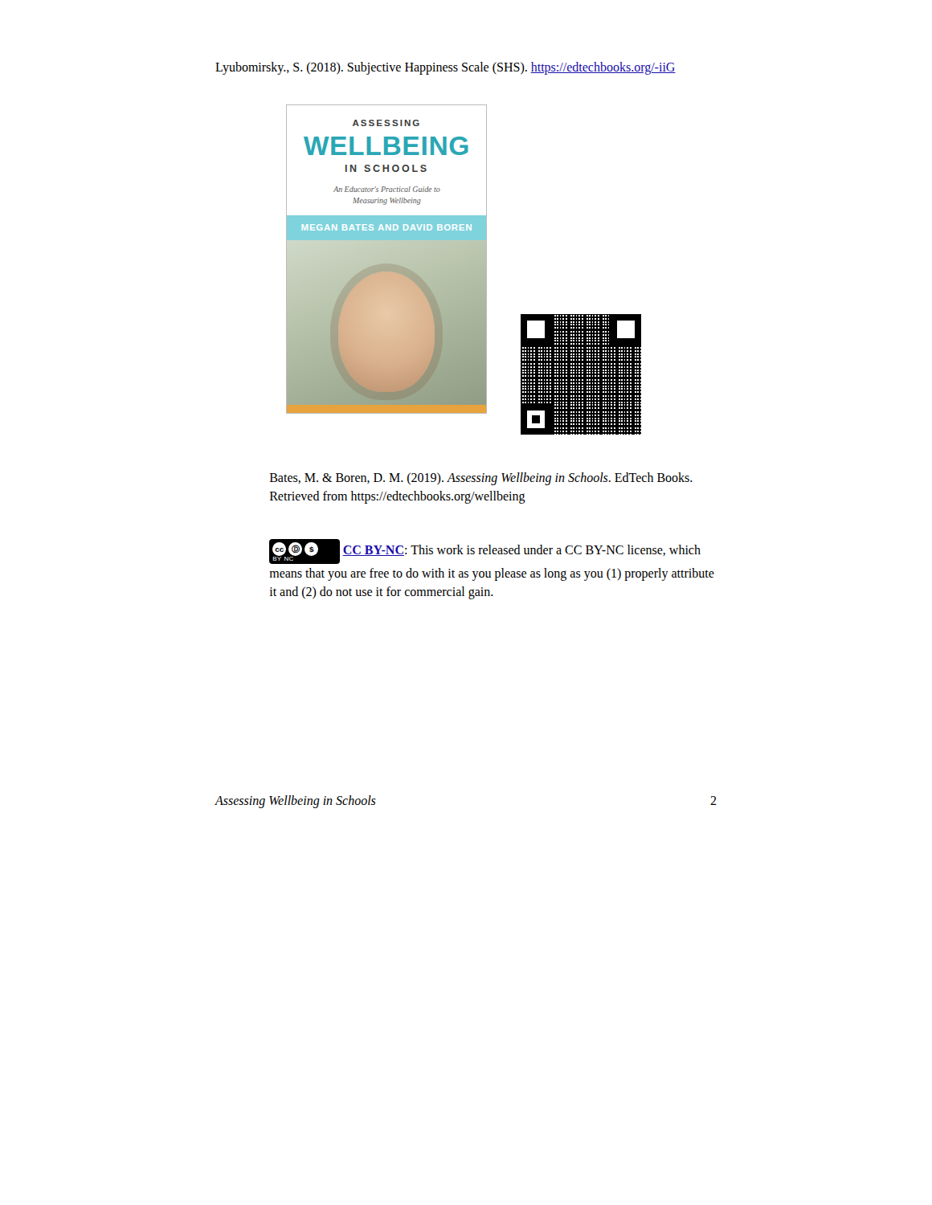Lyubomirsky., S. (2018). Subjective Happiness Scale (SHS). https://edtechbooks.org/-iiG
ASSESSING
WELLBEING
IN SCHOOLS
An Educator's Practical Guide to
Measuring Wellbeing
MEGAN BATES AND DAVID BOREN
Bates, M. & Boren, D. M. (2019). Assessing Wellbeing in Schools. EdTech Books. Retrieved from https://edtechbooks.org/wellbeing
ccⒹ$ BY NC CC BY-NC: This work is released under a CC BY-NC license, which means that you are free to do with it as you please as long as you (1) properly attribute it and (2) do not use it for commercial gain.
Assessing Wellbeing in Schools 2